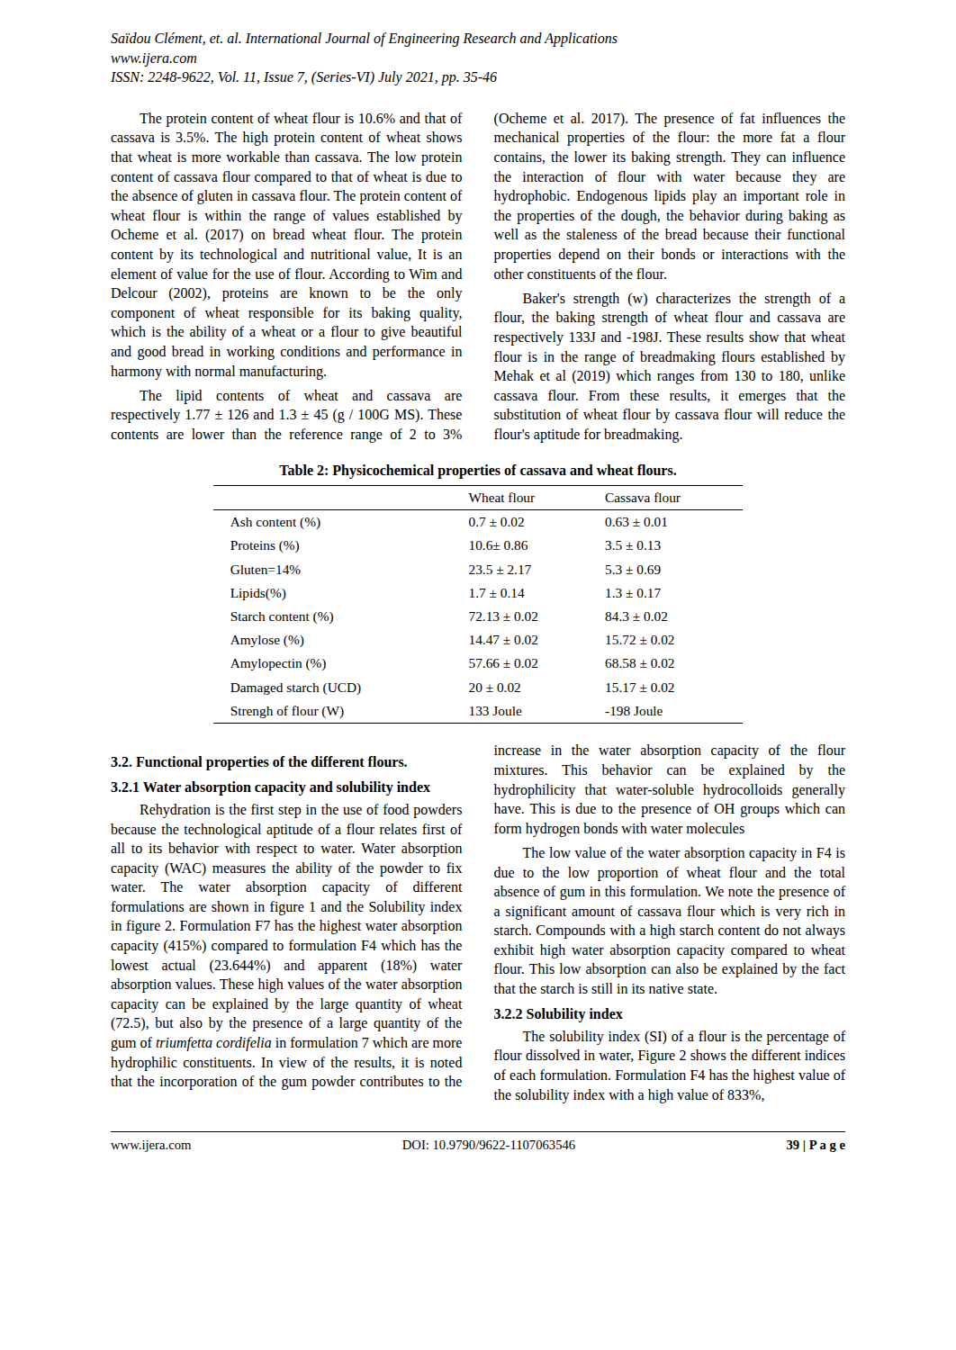Saïdou Clément, et. al. International Journal of Engineering Research and Applications
www.ijera.com
ISSN: 2248-9622, Vol. 11, Issue 7, (Series-VI) July 2021, pp. 35-46
The protein content of wheat flour is 10.6% and that of cassava is 3.5%. The high protein content of wheat shows that wheat is more workable than cassava. The low protein content of cassava flour compared to that of wheat is due to the absence of gluten in cassava flour. The protein content of wheat flour is within the range of values established by Ocheme et al. (2017) on bread wheat flour. The protein content by its technological and nutritional value, It is an element of value for the use of flour. According to Wim and Delcour (2002), proteins are known to be the only component of wheat responsible for its baking quality, which is the ability of a wheat or a flour to give beautiful and good bread in working conditions and performance in harmony with normal manufacturing.
The lipid contents of wheat and cassava are respectively 1.77 ± 126 and 1.3 ± 45 (g / 100G MS). These contents are lower than the reference range of 2 to 3% (Ocheme et al. 2017). The presence of fat influences the mechanical properties of the flour: the more fat a flour contains, the lower its baking strength. They can influence the interaction of flour with water because they are hydrophobic. Endogenous lipids play an important role in the properties of the dough, the behavior during baking as well as the staleness of the bread because their functional properties depend on their bonds or interactions with the other constituents of the flour.
Baker's strength (w) characterizes the strength of a flour, the baking strength of wheat flour and cassava are respectively 133J and -198J. These results show that wheat flour is in the range of breadmaking flours established by Mehak et al (2019) which ranges from 130 to 180, unlike cassava flour. From these results, it emerges that the substitution of wheat flour by cassava flour will reduce the flour's aptitude for breadmaking.
Table 2: Physicochemical properties of cassava and wheat flours.
| | Wheat flour | Cassava flour |
| --- | --- | --- |
| Ash content (%) | 0.7 ± 0.02 | 0.63 ± 0.01 |
| Proteins (%) | 10.6± 0.86 | 3.5 ± 0.13 |
| Gluten=14% | 23.5 ± 2.17 | 5.3 ± 0.69 |
| Lipids(%) | 1.7 ± 0.14 | 1.3 ± 0.17 |
| Starch content (%) | 72.13 ± 0.02 | 84.3 ± 0.02 |
| Amylose (%) | 14.47 ± 0.02 | 15.72 ± 0.02 |
| Amylopectin (%) | 57.66 ± 0.02 | 68.58 ± 0.02 |
| Damaged starch (UCD) | 20 ± 0.02 | 15.17 ± 0.02 |
| Strengh of flour (W) | 133 Joule | -198 Joule |
3.2. Functional properties of the different flours.
3.2.1 Water absorption capacity and solubility index
Rehydration is the first step in the use of food powders because the technological aptitude of a flour relates first of all to its behavior with respect to water. Water absorption capacity (WAC) measures the ability of the powder to fix water. The water absorption capacity of different formulations are shown in figure 1 and the Solubility index in figure 2. Formulation F7 has the highest water absorption capacity (415%) compared to formulation F4 which has the lowest actual (23.644%) and apparent (18%) water absorption values. These high values of the water absorption capacity can be explained by the large quantity of wheat (72.5), but also by the presence of a large quantity of the gum of triumfetta cordifelia in formulation 7 which are more hydrophilic constituents. In view of the results, it is noted that the incorporation of the gum powder contributes to the increase in the water absorption capacity of the flour mixtures. This behavior can be explained by the hydrophilicity that water-soluble hydrocolloids generally have. This is due to the presence of OH groups which can form hydrogen bonds with water molecules
The low value of the water absorption capacity in F4 is due to the low proportion of wheat flour and the total absence of gum in this formulation. We note the presence of a significant amount of cassava flour which is very rich in starch. Compounds with a high starch content do not always exhibit high water absorption capacity compared to wheat flour. This low absorption can also be explained by the fact that the starch is still in its native state.
3.2.2 Solubility index
The solubility index (SI) of a flour is the percentage of flour dissolved in water, Figure 2 shows the different indices of each formulation. Formulation F4 has the highest value of the solubility index with a high value of 833%,
www.ijera.com DOI: 10.9790/9622-1107063546 39 | P a g e